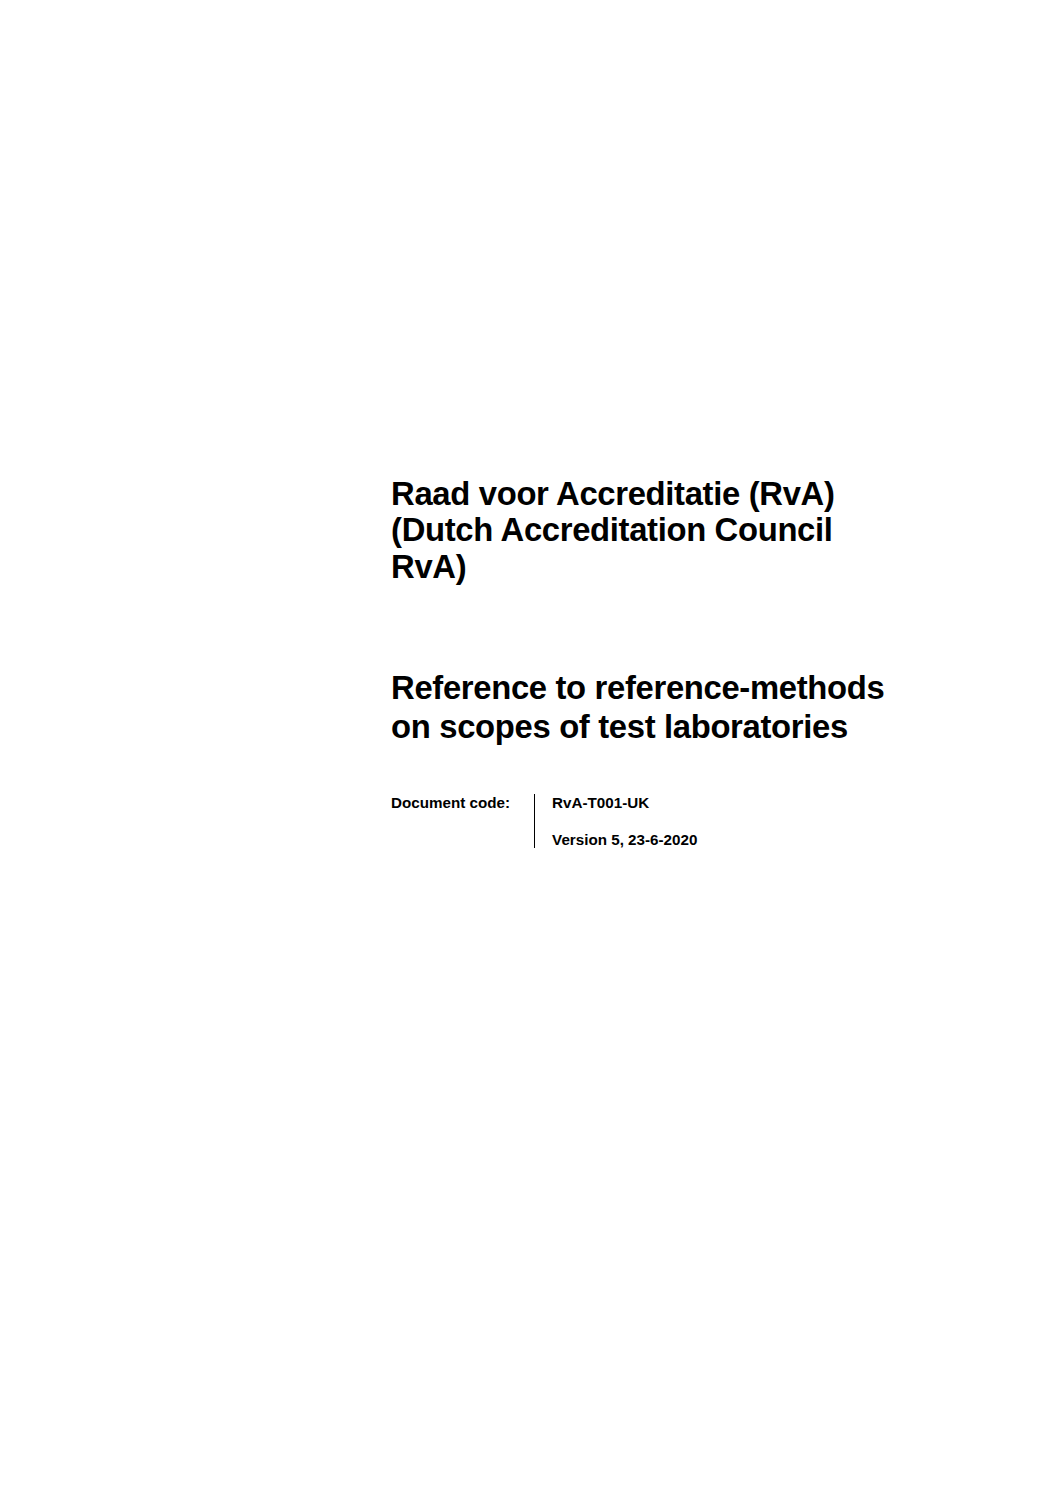Raad voor Accreditatie (RvA) (Dutch Accreditation Council RvA)
Reference to reference-methods on scopes of test laboratories
| Document code: | RvA-T001-UK Version 5, 23-6-2020 |